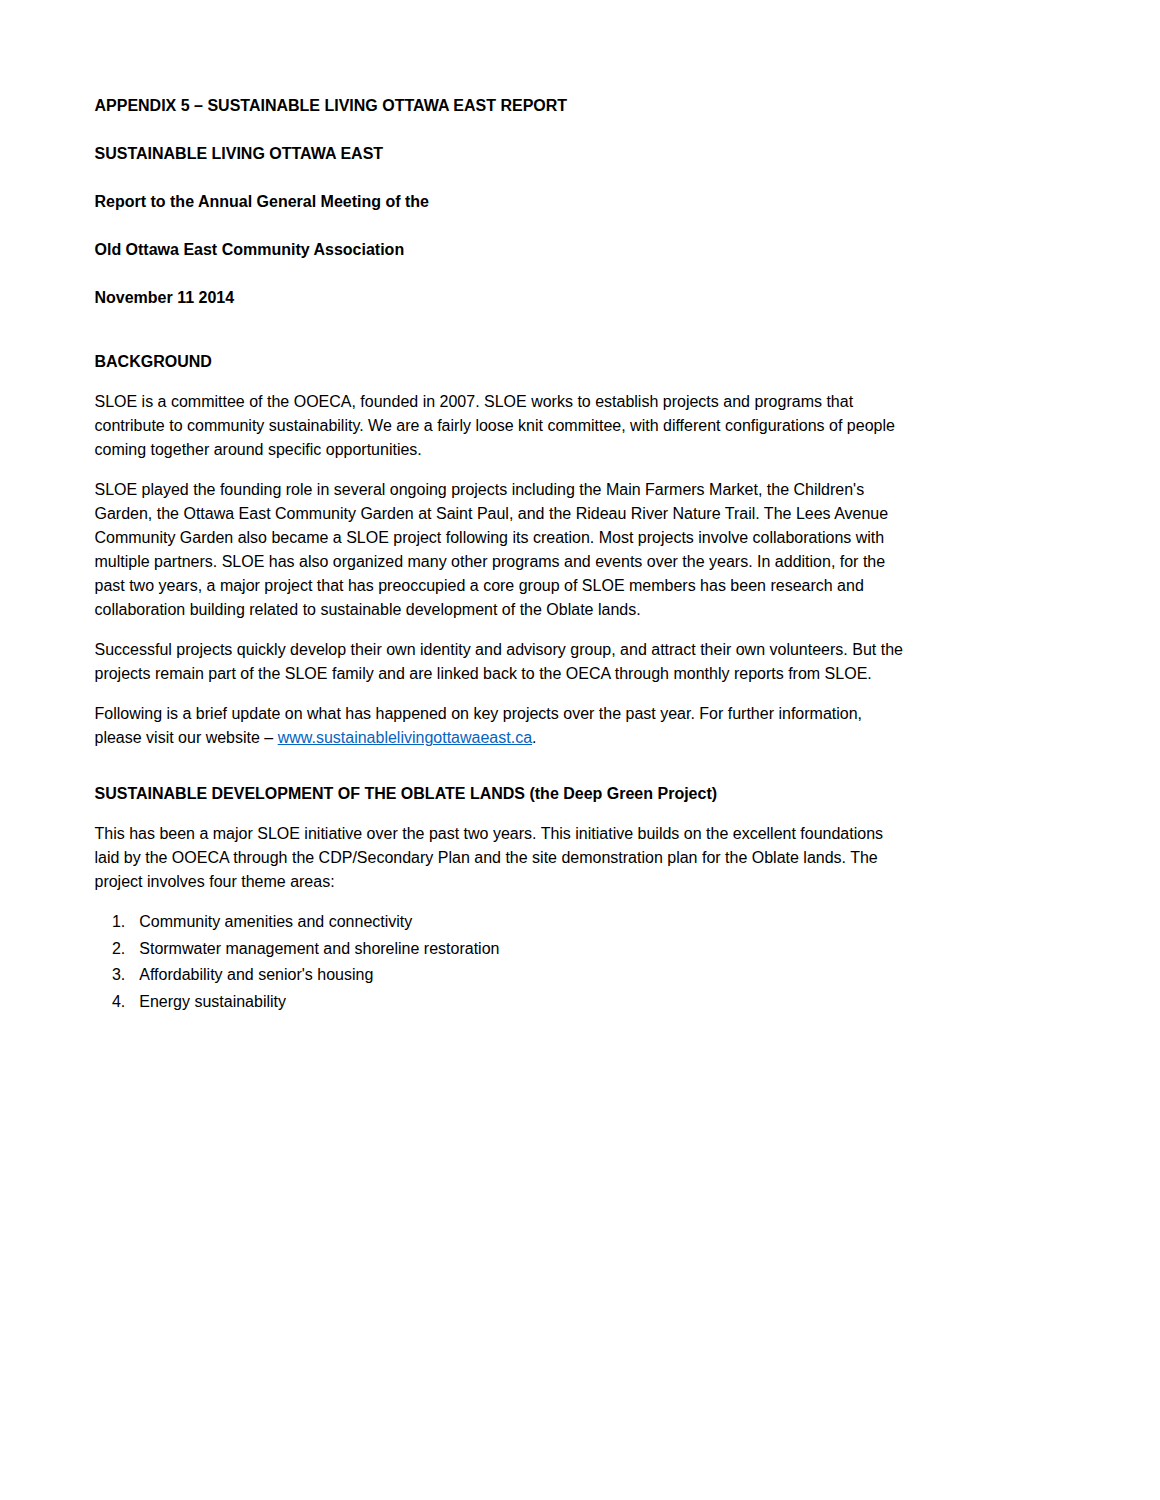APPENDIX 5 – SUSTAINABLE LIVING OTTAWA EAST REPORT
SUSTAINABLE LIVING OTTAWA EAST
Report to the Annual General Meeting of the
Old Ottawa East Community Association
November 11 2014
BACKGROUND
SLOE is a committee of the OOECA, founded in 2007. SLOE works to establish projects and programs that contribute to community sustainability. We are a fairly loose knit committee, with different configurations of people coming together around specific opportunities.
SLOE played the founding role in several ongoing projects including the Main Farmers Market, the Children's Garden, the Ottawa East Community Garden at Saint Paul, and the Rideau River Nature Trail. The Lees Avenue Community Garden also became a SLOE project following its creation. Most projects involve collaborations with multiple partners. SLOE has also organized many other programs and events over the years. In addition, for the past two years, a major project that has preoccupied a core group of SLOE members has been research and collaboration building related to sustainable development of the Oblate lands.
Successful projects quickly develop their own identity and advisory group, and attract their own volunteers. But the projects remain part of the SLOE family and are linked back to the OECA through monthly reports from SLOE.
Following is a brief update on what has happened on key projects over the past year. For further information, please visit our website – www.sustainablelivingottawaeast.ca.
SUSTAINABLE DEVELOPMENT OF THE OBLATE LANDS (the Deep Green Project)
This has been a major SLOE initiative over the past two years. This initiative builds on the excellent foundations laid by the OOECA through the CDP/Secondary Plan and the site demonstration plan for the Oblate lands. The project involves four theme areas:
Community amenities and connectivity
Stormwater management and shoreline restoration
Affordability and senior's housing
Energy sustainability